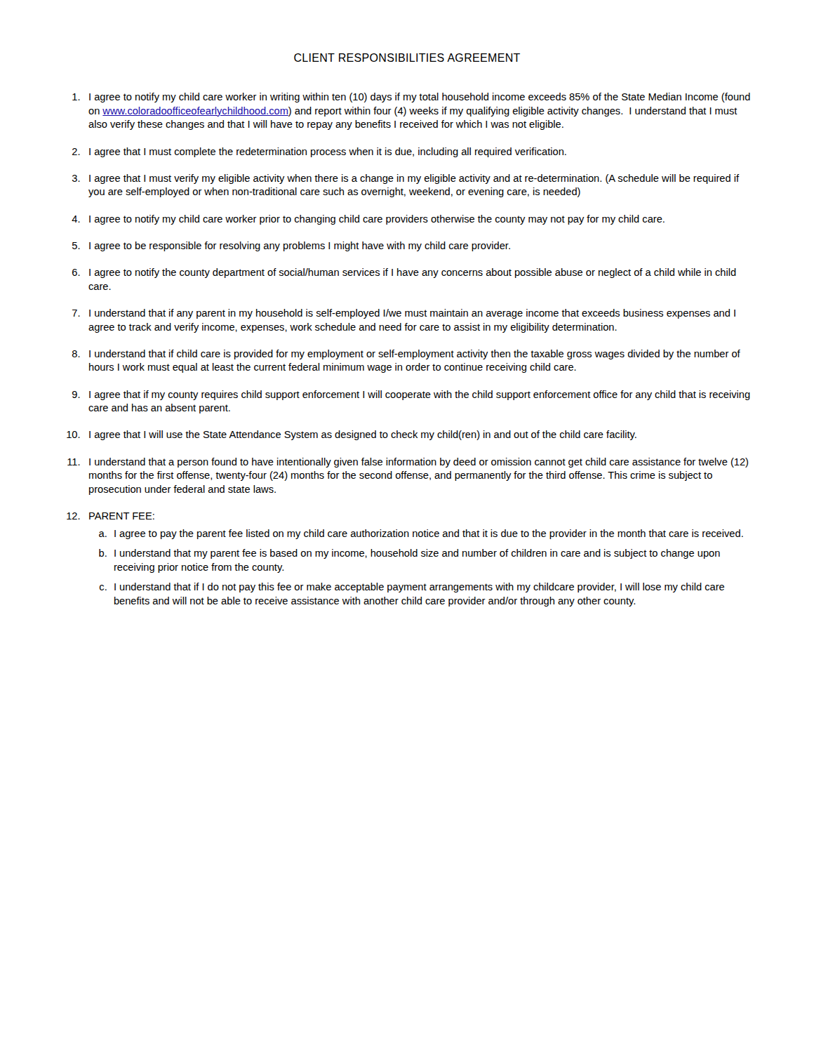CLIENT RESPONSIBILITIES AGREEMENT
I agree to notify my child care worker in writing within ten (10) days if my total household income exceeds 85% of the State Median Income (found on www.coloradoofficeofearlychildhood.com) and report within four (4) weeks if my qualifying eligible activity changes. I understand that I must also verify these changes and that I will have to repay any benefits I received for which I was not eligible.
I agree that I must complete the redetermination process when it is due, including all required verification.
I agree that I must verify my eligible activity when there is a change in my eligible activity and at re-determination. (A schedule will be required if you are self-employed or when non-traditional care such as overnight, weekend, or evening care, is needed)
I agree to notify my child care worker prior to changing child care providers otherwise the county may not pay for my child care.
I agree to be responsible for resolving any problems I might have with my child care provider.
I agree to notify the county department of social/human services if I have any concerns about possible abuse or neglect of a child while in child care.
I understand that if any parent in my household is self-employed I/we must maintain an average income that exceeds business expenses and I agree to track and verify income, expenses, work schedule and need for care to assist in my eligibility determination.
I understand that if child care is provided for my employment or self-employment activity then the taxable gross wages divided by the number of hours I work must equal at least the current federal minimum wage in order to continue receiving child care.
I agree that if my county requires child support enforcement I will cooperate with the child support enforcement office for any child that is receiving care and has an absent parent.
I agree that I will use the State Attendance System as designed to check my child(ren) in and out of the child care facility.
I understand that a person found to have intentionally given false information by deed or omission cannot get child care assistance for twelve (12) months for the first offense, twenty-four (24) months for the second offense, and permanently for the third offense. This crime is subject to prosecution under federal and state laws.
PARENT FEE:
I agree to pay the parent fee listed on my child care authorization notice and that it is due to the provider in the month that care is received.
I understand that my parent fee is based on my income, household size and number of children in care and is subject to change upon receiving prior notice from the county.
I understand that if I do not pay this fee or make acceptable payment arrangements with my childcare provider, I will lose my child care benefits and will not be able to receive assistance with another child care provider and/or through any other county.